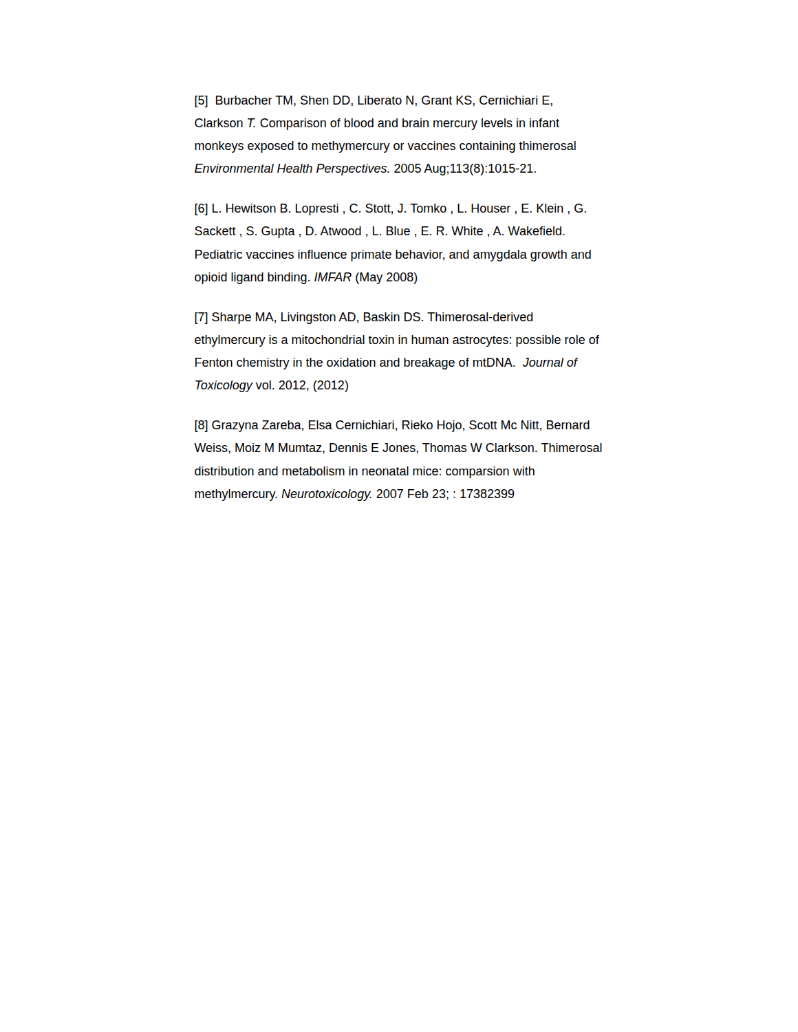[5] Burbacher TM, Shen DD, Liberato N, Grant KS, Cernichiari E, Clarkson T. Comparison of blood and brain mercury levels in infant monkeys exposed to methymercury or vaccines containing thimerosal Environmental Health Perspectives. 2005 Aug;113(8):1015-21.
[6] L. Hewitson B. Lopresti , C. Stott, J. Tomko , L. Houser , E. Klein , G. Sackett , S. Gupta , D. Atwood , L. Blue , E. R. White , A. Wakefield. Pediatric vaccines influence primate behavior, and amygdala growth and opioid ligand binding. IMFAR (May 2008)
[7] Sharpe MA, Livingston AD, Baskin DS. Thimerosal-derived ethylmercury is a mitochondrial toxin in human astrocytes: possible role of Fenton chemistry in the oxidation and breakage of mtDNA. Journal of Toxicology vol. 2012, (2012)
[8] Grazyna Zareba, Elsa Cernichiari, Rieko Hojo, Scott Mc Nitt, Bernard Weiss, Moiz M Mumtaz, Dennis E Jones, Thomas W Clarkson. Thimerosal distribution and metabolism in neonatal mice: comparsion with methylmercury. Neurotoxicology. 2007 Feb 23; : 17382399